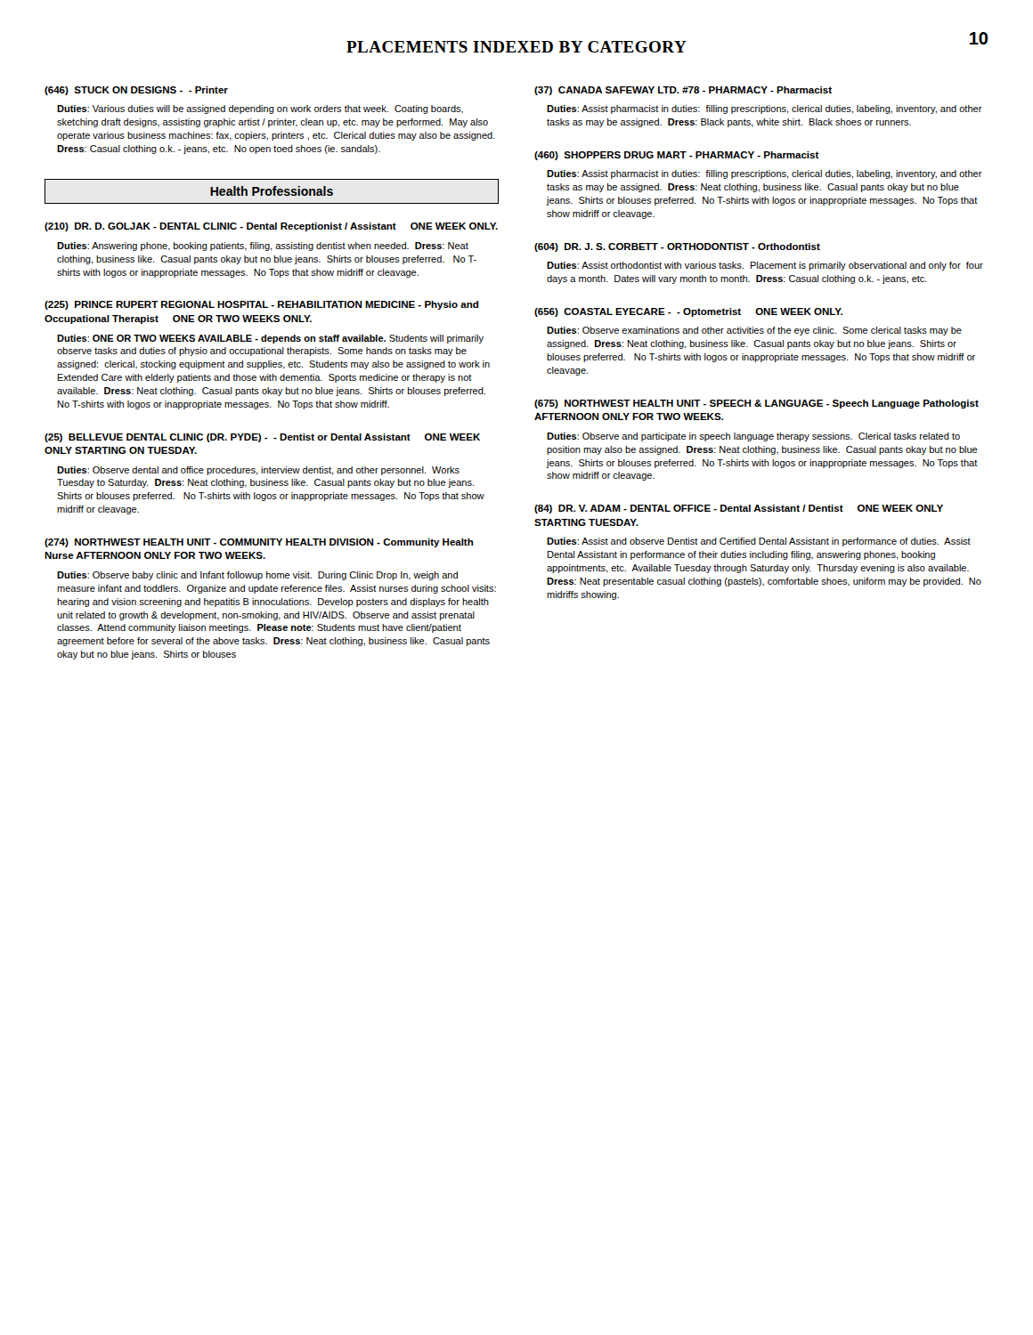10
PLACEMENTS INDEXED BY CATEGORY
(646) STUCK ON DESIGNS - - Printer
Duties: Various duties will be assigned depending on work orders that week. Coating boards, sketching draft designs, assisting graphic artist / printer, clean up, etc. may be performed. May also operate various business machines: fax, copiers, printers , etc. Clerical duties may also be assigned. Dress: Casual clothing o.k. - jeans, etc. No open toed shoes (ie. sandals).
Health Professionals
(210) DR. D. GOLJAK - DENTAL CLINIC - Dental Receptionist / Assistant ONE WEEK ONLY.
Duties: Answering phone, booking patients, filing, assisting dentist when needed. Dress: Neat clothing, business like. Casual pants okay but no blue jeans. Shirts or blouses preferred. No T-shirts with logos or inappropriate messages. No Tops that show midriff or cleavage.
(225) PRINCE RUPERT REGIONAL HOSPITAL - REHABILITATION MEDICINE - Physio and Occupational Therapist ONE OR TWO WEEKS ONLY.
Duties: ONE OR TWO WEEKS AVAILABLE - depends on staff available. Students will primarily observe tasks and duties of physio and occupational therapists. Some hands on tasks may be assigned: clerical, stocking equipment and supplies, etc. Students may also be assigned to work in Extended Care with elderly patients and those with dementia. Sports medicine or therapy is not available. Dress: Neat clothing. Casual pants okay but no blue jeans. Shirts or blouses preferred. No T-shirts with logos or inappropriate messages. No Tops that show midriff.
(25) BELLEVUE DENTAL CLINIC (DR. PYDE) - - Dentist or Dental Assistant ONE WEEK ONLY STARTING ON TUESDAY.
Duties: Observe dental and office procedures, interview dentist, and other personnel. Works Tuesday to Saturday. Dress: Neat clothing, business like. Casual pants okay but no blue jeans. Shirts or blouses preferred. No T-shirts with logos or inappropriate messages. No Tops that show midriff or cleavage.
(274) NORTHWEST HEALTH UNIT - COMMUNITY HEALTH DIVISION - Community Health Nurse AFTERNOON ONLY FOR TWO WEEKS.
Duties: Observe baby clinic and Infant followup home visit. During Clinic Drop In, weigh and measure infant and toddlers. Organize and update reference files. Assist nurses during school visits: hearing and vision screening and hepatitis B innoculations. Develop posters and displays for health unit related to growth & development, non-smoking, and HIV/AIDS. Observe and assist prenatal classes. Attend community liaison meetings. Please note: Students must have client/patient agreement before for several of the above tasks. Dress: Neat clothing, business like. Casual pants okay but no blue jeans. Shirts or blouses
(37) CANADA SAFEWAY LTD. #78 - PHARMACY - Pharmacist
Duties: Assist pharmacist in duties: filling prescriptions, clerical duties, labeling, inventory, and other tasks as may be assigned. Dress: Black pants, white shirt. Black shoes or runners.
(460) SHOPPERS DRUG MART - PHARMACY - Pharmacist
Duties: Assist pharmacist in duties: filling prescriptions, clerical duties, labeling, inventory, and other tasks as may be assigned. Dress: Neat clothing, business like. Casual pants okay but no blue jeans. Shirts or blouses preferred. No T-shirts with logos or inappropriate messages. No Tops that show midriff or cleavage.
(604) DR. J. S. CORBETT - ORTHODONTIST - Orthodontist
Duties: Assist orthodontist with various tasks. Placement is primarily observational and only for four days a month. Dates will vary month to month. Dress: Casual clothing o.k. - jeans, etc.
(656) COASTAL EYECARE - - Optometrist ONE WEEK ONLY.
Duties: Observe examinations and other activities of the eye clinic. Some clerical tasks may be assigned. Dress: Neat clothing, business like. Casual pants okay but no blue jeans. Shirts or blouses preferred. No T-shirts with logos or inappropriate messages. No Tops that show midriff or cleavage.
(675) NORTHWEST HEALTH UNIT - SPEECH & LANGUAGE - Speech Language Pathologist AFTERNOON ONLY FOR TWO WEEKS.
Duties: Observe and participate in speech language therapy sessions. Clerical tasks related to position may also be assigned. Dress: Neat clothing, business like. Casual pants okay but no blue jeans. Shirts or blouses preferred. No T-shirts with logos or inappropriate messages. No Tops that show midriff or cleavage.
(84) DR. V. ADAM - DENTAL OFFICE - Dental Assistant / Dentist ONE WEEK ONLY STARTING TUESDAY.
Duties: Assist and observe Dentist and Certified Dental Assistant in performance of duties. Assist Dental Assistant in performance of their duties including filing, answering phones, booking appointments, etc. Available Tuesday through Saturday only. Thursday evening is also available. Dress: Neat presentable casual clothing (pastels), comfortable shoes, uniform may be provided. No midriffs showing.